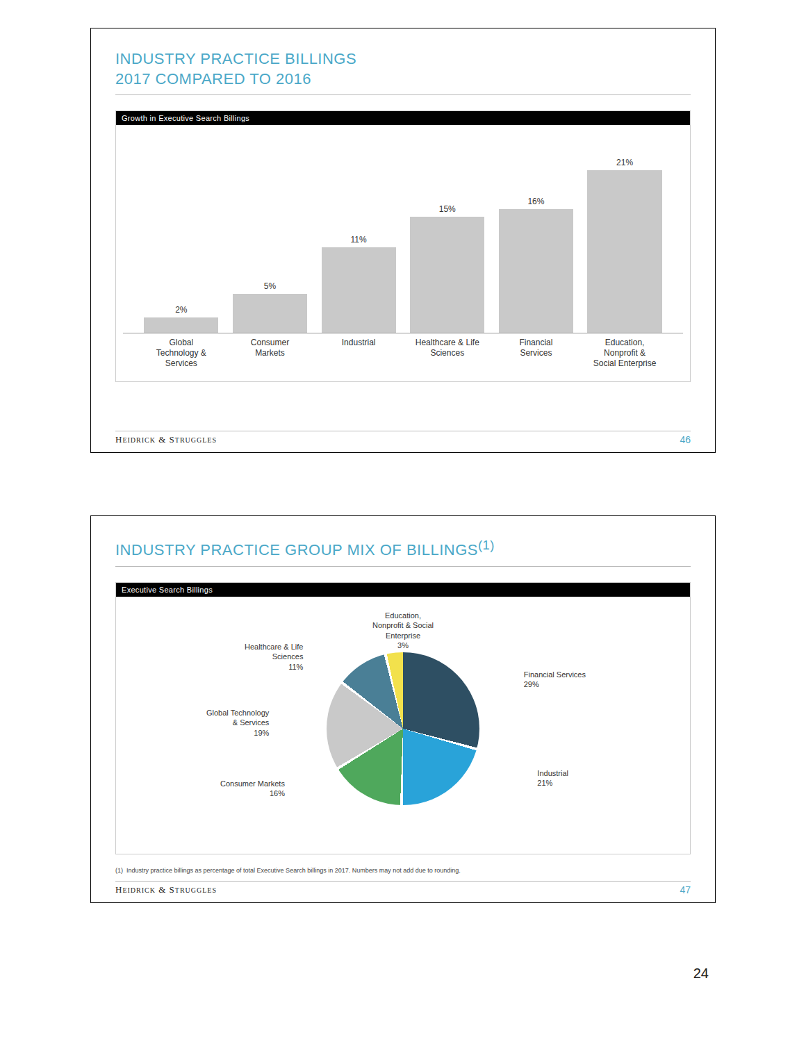INDUSTRY PRACTICE BILLINGS
2017 COMPARED TO 2016
Growth in Executive Search Billings
2%
5%
11%
15%
16%
21%
Global
Technology &
Services
Consumer
Markets
Industrial
Healthcare & Life
Sciences
Financial
Services
Education,
Nonprofit &
Social Enterprise
HEIDRICK & STRUGGLES
46
INDUSTRY PRACTICE GROUP MIX OF BILLINGS(1)
Executive Search Billings
Education,
Nonprofit & Social
Enterprise
3%
Healthcare & Life
Sciences
11%
Global Technology
& Services
19%
Consumer Markets
16%
Industrial
21%
Financial Services
29%
(1) Industry practice billings as percentage of total Executive Search billings in 2017. Numbers may not add due to rounding.
HEIDRICK & STRUGGLES
47
24